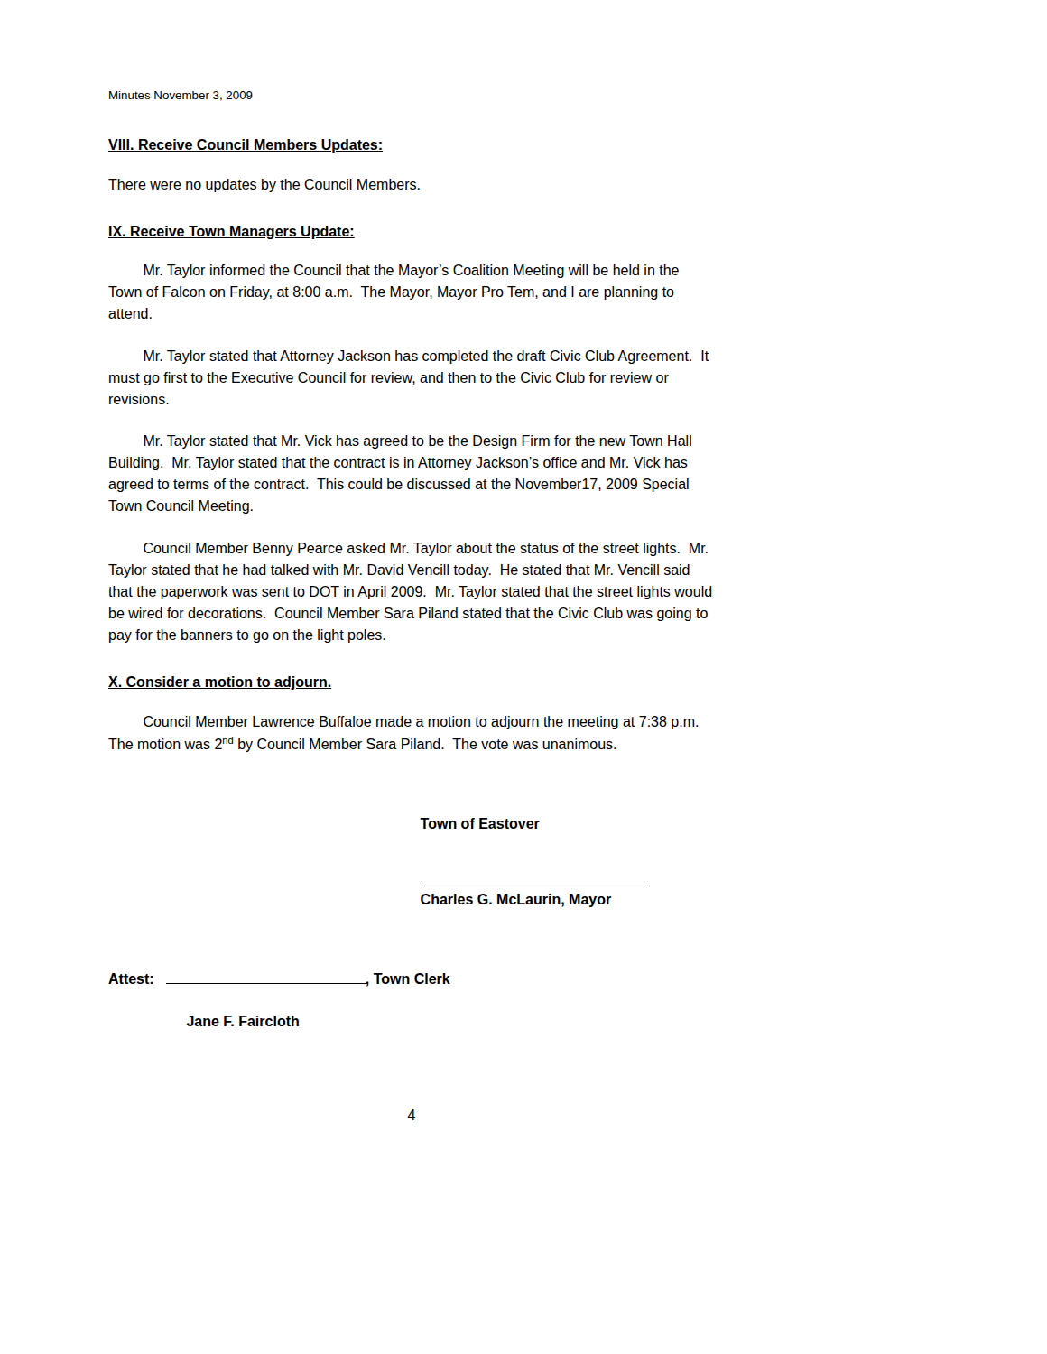Minutes November 3, 2009
VIII. Receive Council Members Updates:
There were no updates by the Council Members.
IX. Receive Town Managers Update:
Mr. Taylor informed the Council that the Mayor’s Coalition Meeting will be held in the Town of Falcon on Friday, at 8:00 a.m. The Mayor, Mayor Pro Tem, and I are planning to attend.
Mr. Taylor stated that Attorney Jackson has completed the draft Civic Club Agreement. It must go first to the Executive Council for review, and then to the Civic Club for review or revisions.
Mr. Taylor stated that Mr. Vick has agreed to be the Design Firm for the new Town Hall Building. Mr. Taylor stated that the contract is in Attorney Jackson’s office and Mr. Vick has agreed to terms of the contract. This could be discussed at the November17, 2009 Special Town Council Meeting.
Council Member Benny Pearce asked Mr. Taylor about the status of the street lights. Mr. Taylor stated that he had talked with Mr. David Vencill today. He stated that Mr. Vencill said that the paperwork was sent to DOT in April 2009. Mr. Taylor stated that the street lights would be wired for decorations. Council Member Sara Piland stated that the Civic Club was going to pay for the banners to go on the light poles.
X. Consider a motion to adjourn.
Council Member Lawrence Buffaloe made a motion to adjourn the meeting at 7:38 p.m. The motion was 2nd by Council Member Sara Piland. The vote was unanimous.
Town of Eastover
Charles G. McLaurin, Mayor
Attest: , Town Clerk
Jane F. Faircloth
4